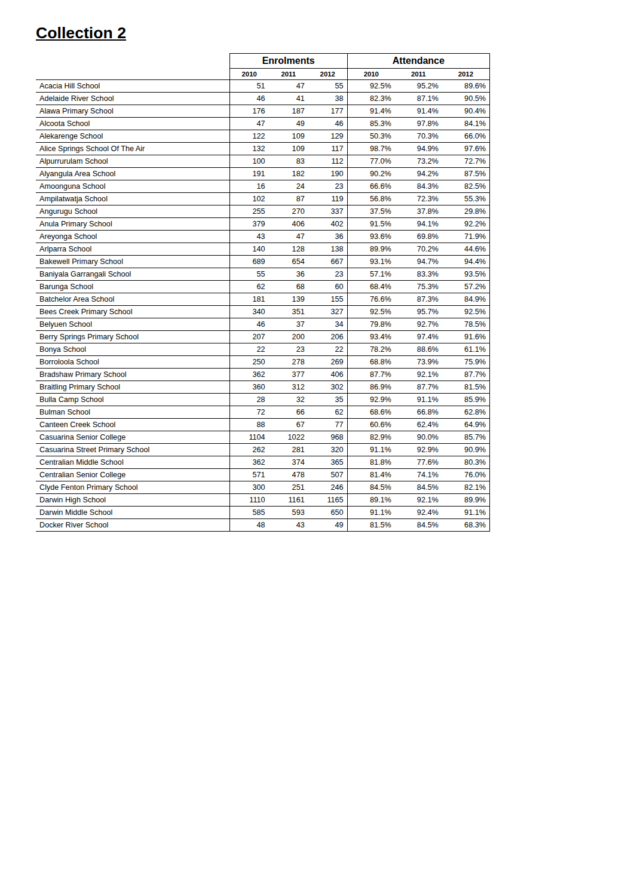Collection 2
| | Enrolments | Attendance |
| --- | --- | --- |
| | 2010 | 2011 | 2012 | 2010 | 2011 | 2012 |
| Acacia Hill School | 51 | 47 | 55 | 92.5% | 95.2% | 89.6% |
| Adelaide River School | 46 | 41 | 38 | 82.3% | 87.1% | 90.5% |
| Alawa Primary School | 176 | 187 | 177 | 91.4% | 91.4% | 90.4% |
| Alcoota School | 47 | 49 | 46 | 85.3% | 97.8% | 84.1% |
| Alekarenge School | 122 | 109 | 129 | 50.3% | 70.3% | 66.0% |
| Alice Springs School Of The Air | 132 | 109 | 117 | 98.7% | 94.9% | 97.6% |
| Alpurrurulam School | 100 | 83 | 112 | 77.0% | 73.2% | 72.7% |
| Alyangula Area School | 191 | 182 | 190 | 90.2% | 94.2% | 87.5% |
| Amoonguna School | 16 | 24 | 23 | 66.6% | 84.3% | 82.5% |
| Ampilatwatja School | 102 | 87 | 119 | 56.8% | 72.3% | 55.3% |
| Angurugu School | 255 | 270 | 337 | 37.5% | 37.8% | 29.8% |
| Anula Primary School | 379 | 406 | 402 | 91.5% | 94.1% | 92.2% |
| Areyonga School | 43 | 47 | 36 | 93.6% | 69.8% | 71.9% |
| Arlparra School | 140 | 128 | 138 | 89.9% | 70.2% | 44.6% |
| Bakewell Primary School | 689 | 654 | 667 | 93.1% | 94.7% | 94.4% |
| Baniyala Garrangali School | 55 | 36 | 23 | 57.1% | 83.3% | 93.5% |
| Barunga School | 62 | 68 | 60 | 68.4% | 75.3% | 57.2% |
| Batchelor Area School | 181 | 139 | 155 | 76.6% | 87.3% | 84.9% |
| Bees Creek Primary School | 340 | 351 | 327 | 92.5% | 95.7% | 92.5% |
| Belyuen School | 46 | 37 | 34 | 79.8% | 92.7% | 78.5% |
| Berry Springs Primary School | 207 | 200 | 206 | 93.4% | 97.4% | 91.6% |
| Bonya School | 22 | 23 | 22 | 78.2% | 88.6% | 61.1% |
| Borroloola School | 250 | 278 | 269 | 68.8% | 73.9% | 75.9% |
| Bradshaw Primary School | 362 | 377 | 406 | 87.7% | 92.1% | 87.7% |
| Braitling Primary School | 360 | 312 | 302 | 86.9% | 87.7% | 81.5% |
| Bulla Camp School | 28 | 32 | 35 | 92.9% | 91.1% | 85.9% |
| Bulman School | 72 | 66 | 62 | 68.6% | 66.8% | 62.8% |
| Canteen Creek School | 88 | 67 | 77 | 60.6% | 62.4% | 64.9% |
| Casuarina Senior College | 1104 | 1022 | 968 | 82.9% | 90.0% | 85.7% |
| Casuarina Street Primary School | 262 | 281 | 320 | 91.1% | 92.9% | 90.9% |
| Centralian Middle School | 362 | 374 | 365 | 81.8% | 77.6% | 80.3% |
| Centralian Senior College | 571 | 478 | 507 | 81.4% | 74.1% | 76.0% |
| Clyde Fenton Primary School | 300 | 251 | 246 | 84.5% | 84.5% | 82.1% |
| Darwin High School | 1110 | 1161 | 1165 | 89.1% | 92.1% | 89.9% |
| Darwin Middle School | 585 | 593 | 650 | 91.1% | 92.4% | 91.1% |
| Docker River School | 48 | 43 | 49 | 81.5% | 84.5% | 68.3% |